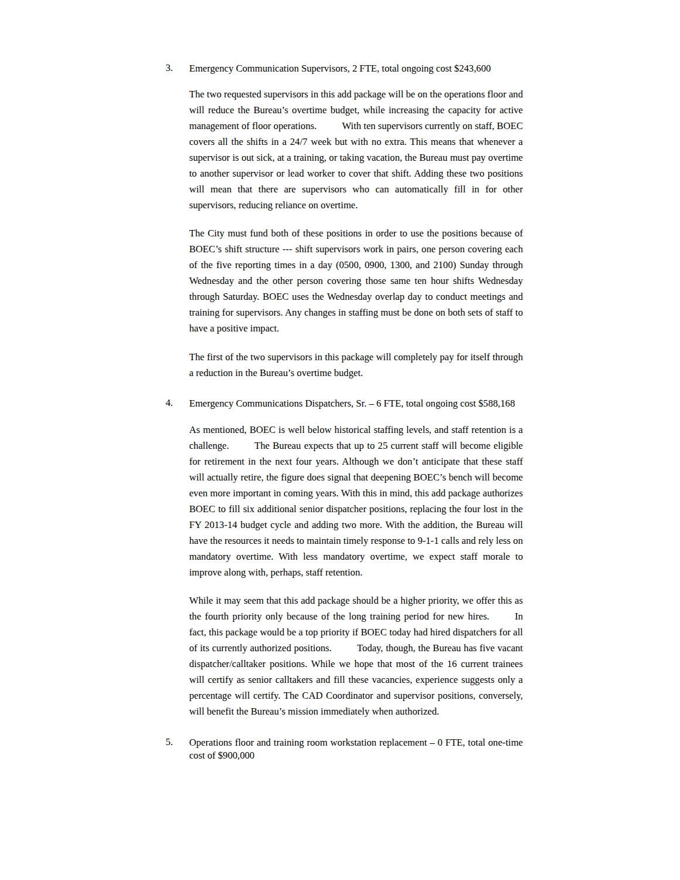3.
Emergency Communication Supervisors, 2 FTE, total ongoing cost $243,600
The two requested supervisors in this add package will be on the operations floor and will reduce the Bureau’s overtime budget, while increasing the capacity for active management of floor operations. With ten supervisors currently on staff, BOEC covers all the shifts in a 24/7 week but with no extra. This means that whenever a supervisor is out sick, at a training, or taking vacation, the Bureau must pay overtime to another supervisor or lead worker to cover that shift. Adding these two positions will mean that there are supervisors who can automatically fill in for other supervisors, reducing reliance on overtime.
The City must fund both of these positions in order to use the positions because of BOEC’s shift structure --- shift supervisors work in pairs, one person covering each of the five reporting times in a day (0500, 0900, 1300, and 2100) Sunday through Wednesday and the other person covering those same ten hour shifts Wednesday through Saturday. BOEC uses the Wednesday overlap day to conduct meetings and training for supervisors. Any changes in staffing must be done on both sets of staff to have a positive impact.
The first of the two supervisors in this package will completely pay for itself through a reduction in the Bureau’s overtime budget.
4.
Emergency Communications Dispatchers, Sr. – 6 FTE, total ongoing cost $588,168
As mentioned, BOEC is well below historical staffing levels, and staff retention is a challenge. The Bureau expects that up to 25 current staff will become eligible for retirement in the next four years. Although we don’t anticipate that these staff will actually retire, the figure does signal that deepening BOEC’s bench will become even more important in coming years. With this in mind, this add package authorizes BOEC to fill six additional senior dispatcher positions, replacing the four lost in the FY 2013-14 budget cycle and adding two more. With the addition, the Bureau will have the resources it needs to maintain timely response to 9-1-1 calls and rely less on mandatory overtime. With less mandatory overtime, we expect staff morale to improve along with, perhaps, staff retention.
While it may seem that this add package should be a higher priority, we offer this as the fourth priority only because of the long training period for new hires. In fact, this package would be a top priority if BOEC today had hired dispatchers for all of its currently authorized positions. Today, though, the Bureau has five vacant dispatcher/calltaker positions. While we hope that most of the 16 current trainees will certify as senior calltakers and fill these vacancies, experience suggests only a percentage will certify. The CAD Coordinator and supervisor positions, conversely, will benefit the Bureau’s mission immediately when authorized.
5.
Operations floor and training room workstation replacement – 0 FTE, total one-time cost of $900,000